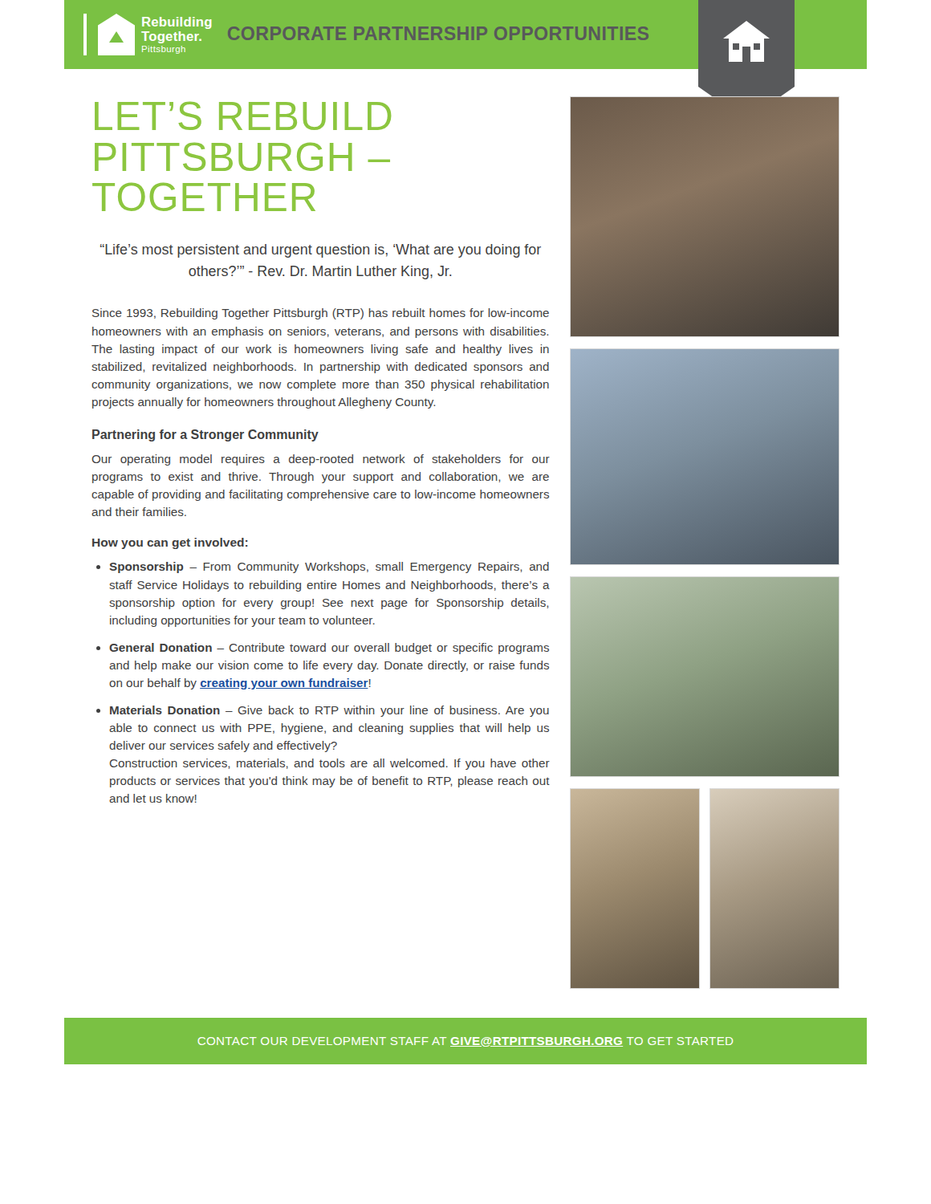Rebuilding
Together. Pittsburgh
Corporate Partnership Opportunities
Let’s Rebuild Pittsburgh – Together
“Life’s most persistent and urgent question is, ‘What are you doing for others?’” - Rev. Dr. Martin Luther King, Jr.
Since 1993, Rebuilding Together Pittsburgh (RTP) has rebuilt homes for low-income homeowners with an emphasis on seniors, veterans, and persons with disabilities. The lasting impact of our work is homeowners living safe and healthy lives in stabilized, revitalized neighborhoods. In partnership with dedicated sponsors and community organizations, we now complete more than 350 physical rehabilitation projects annually for homeowners throughout Allegheny County.
Partnering for a Stronger Community
Our operating model requires a deep-rooted network of stakeholders for our programs to exist and thrive. Through your support and collaboration, we are capable of providing and facilitating comprehensive care to low-income homeowners and their families.
How you can get involved:
Sponsorship – From Community Workshops, small Emergency Repairs, and staff Service Holidays to rebuilding entire Homes and Neighborhoods, there’s a sponsorship option for every group! See next page for Sponsorship details, including opportunities for your team to volunteer.
General Donation – Contribute toward our overall budget or specific programs and help make our vision come to life every day. Donate directly, or raise funds on our behalf by creating your own fundraiser!
Materials Donation – Give back to RTP within your line of business. Are you able to connect us with PPE, hygiene, and cleaning supplies that will help us deliver our services safely and effectively?
Construction services, materials, and tools are all welcomed. If you have other products or services that you'd think may be of benefit to RTP, please reach out and let us know!
CONTACT OUR DEVELOPMENT STAFF AT GIVE@RTPITTSBURGH.ORG TO GET STARTED